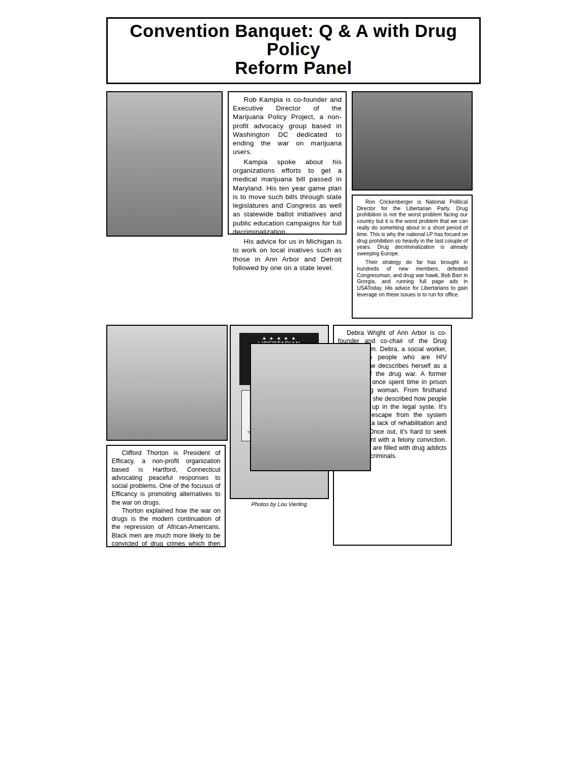Convention Banquet: Q & A with Drug Policy
Reform Panel
Rob Kampia is co-founder and Executive Director of the Marijuana Policy Project, a non-profit advocacy group based in Washington DC dedicated to ending the war on marijuana users.
Kampia spoke about his organizations efforts to get a medical marijuana bill passed in Maryland. His ten year game plan is to move such bills through state legislatures and Congress as well as statewide ballot initiatives and public education campaigns for full decriminalization.
His advice for us in Michigan is to work on local iniatives such as those in Ann Arbor and Detroit followed by one on a state level.
Ron Crickenberger is National Political Director for the Libertarian Party. Drug prohibition is not the worst problem facing our country but it is the worst problem that we can really do somehting about in a short period of time. This is why the national LP has focued on drug prohibition so heavily in the last coiuple of years. Drug decriminalization is already sweeping Europe.
Their strategy do far has brought in hundreds of new members, defeated Congressman, and drug war hawk, Bob Barr in Grorgia, and running full page ads in USAToday. His advice for Libertarians to gain leverage on these issues is to run for office.
Clifford Thorton is President of Efficacy, a non-profit organization based is Hartford, Connecticut advocating peaceful responses to social problems. One of the focusus of Efficancy is promoting alternatives to the war on drugs.
Thorton explained how the war on drugs is the modern continuation of the repression of African-Americans. Black men are much more likely to be convicted of drug crimes which then makes it more difficult to seek employement.
★ ★ ★ ★ ★
LIBERTARIAN
PARTY
OF
MICHIGAN
1-800-ELECT-US
★ ★ ★ ★ ★
I WANT YOU
to help end
the War on Drugs
Millions Jailed
Billions Wasted
Rights Eroded
Patients Imprisoned
There is a solution: The Libertarian Party
www.LP.org 1-800-ELECT-US
Photos by Lou Vierling
Debra Wright of Ann Arbor is co-founder and co-chair of the Drug Policy Forum. Debra, a social worker, works with people who are HIV positive. She decscribes herself as a casuality of the drug war. A former addict who once spent time in prison as a young woman. From firsthand experience, she described how people get caught up in the legal syste. It's difficult to escape from the system because of a lack of rehabilitation and treatment. Once out, it's hard to seek employement with a felony conviction. Our prisons are filled with drug addicts rather than criminals.
14